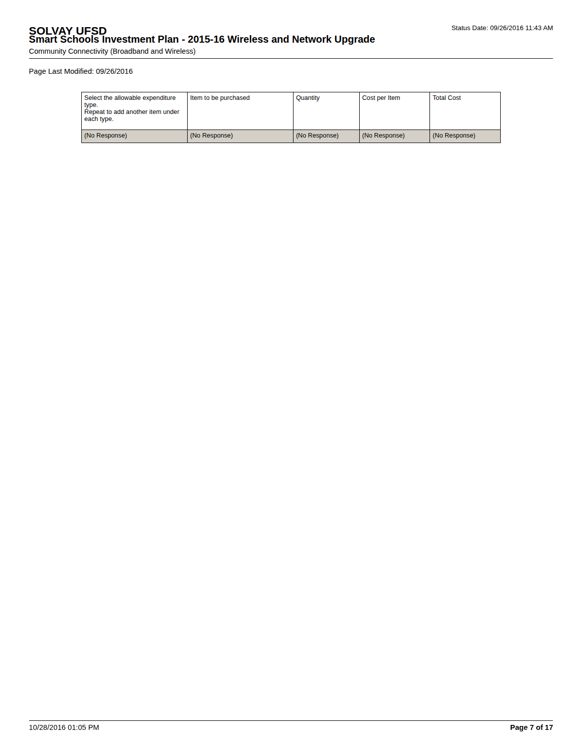Status Date: 09/26/2016 11:43 AM
SOLVAY UFSD
Smart Schools Investment Plan - 2015-16 Wireless and Network Upgrade
Community Connectivity (Broadband and Wireless)
Page Last Modified: 09/26/2016
| Select the allowable expenditure type. Repeat to add another item under each type. | Item to be purchased | Quantity | Cost per Item | Total Cost |
| --- | --- | --- | --- | --- |
| (No Response) | (No Response) | (No Response) | (No Response) | (No Response) |
10/28/2016 01:05 PM Page 7 of 17